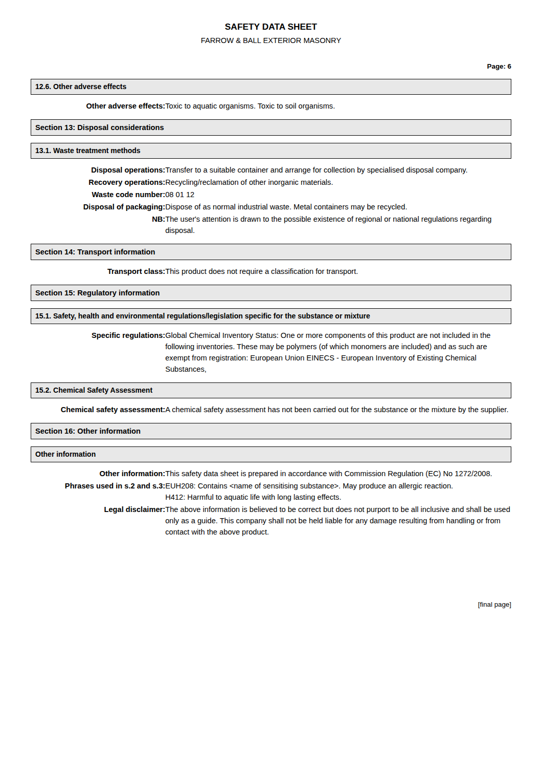SAFETY DATA SHEET
FARROW & BALL EXTERIOR MASONRY
Page: 6
12.6. Other adverse effects
| Other adverse effects: | Toxic to aquatic organisms. Toxic to soil organisms. |
Section 13: Disposal considerations
13.1. Waste treatment methods
| Disposal operations: | Transfer to a suitable container and arrange for collection by specialised disposal company. |
| Recovery operations: | Recycling/reclamation of other inorganic materials. |
| Waste code number: | 08 01 12 |
| Disposal of packaging: | Dispose of as normal industrial waste. Metal containers may be recycled. |
| NB: | The user's attention is drawn to the possible existence of regional or national regulations regarding disposal. |
Section 14: Transport information
| Transport class: | This product does not require a classification for transport. |
Section 15: Regulatory information
15.1. Safety, health and environmental regulations/legislation specific for the substance or mixture
| Specific regulations: | Global Chemical Inventory Status: One or more components of this product are not included in the following inventories. These may be polymers (of which monomers are included) and as such are exempt from registration: European Union EINECS - European Inventory of Existing Chemical Substances, |
15.2. Chemical Safety Assessment
| Chemical safety assessment: | A chemical safety assessment has not been carried out for the substance or the mixture by the supplier. |
Section 16: Other information
Other information
| Other information: | This safety data sheet is prepared in accordance with Commission Regulation (EC) No 1272/2008. |
| Phrases used in s.2 and s.3: | EUH208: Contains <name of sensitising substance>. May produce an allergic reaction. H412: Harmful to aquatic life with long lasting effects. |
| Legal disclaimer: | The above information is believed to be correct but does not purport to be all inclusive and shall be used only as a guide. This company shall not be held liable for any damage resulting from handling or from contact with the above product. |
[final page]